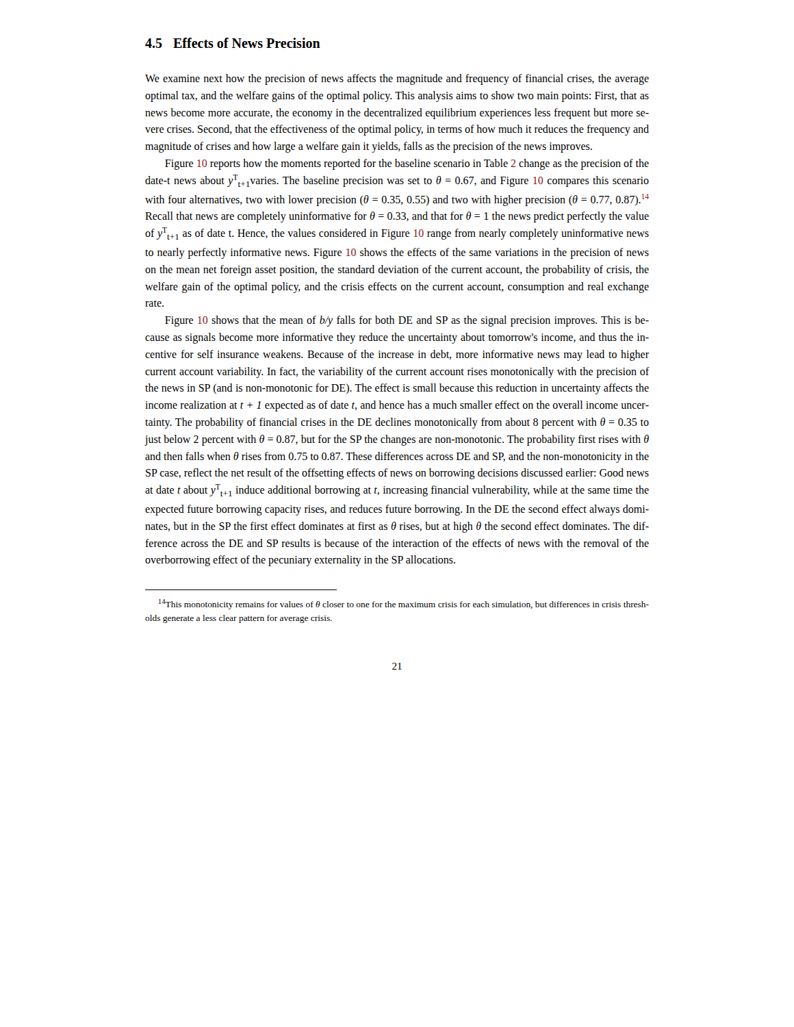4.5 Effects of News Precision
We examine next how the precision of news affects the magnitude and frequency of financial crises, the average optimal tax, and the welfare gains of the optimal policy. This analysis aims to show two main points: First, that as news become more accurate, the economy in the decentralized equilibrium experiences less frequent but more severe crises. Second, that the effectiveness of the optimal policy, in terms of how much it reduces the frequency and magnitude of crises and how large a welfare gain it yields, falls as the precision of the news improves.
Figure 10 reports how the moments reported for the baseline scenario in Table 2 change as the precision of the date-t news about yTt+1varies. The baseline precision was set to θ = 0.67, and Figure 10 compares this scenario with four alternatives, two with lower precision (θ = 0.35, 0.55) and two with higher precision (θ = 0.77, 0.87).14 Recall that news are completely uninformative for θ = 0.33, and that for θ = 1 the news predict perfectly the value of yTt+1 as of date t. Hence, the values considered in Figure 10 range from nearly completely uninformative news to nearly perfectly informative news. Figure 10 shows the effects of the same variations in the precision of news on the mean net foreign asset position, the standard deviation of the current account, the probability of crisis, the welfare gain of the optimal policy, and the crisis effects on the current account, consumption and real exchange rate.
Figure 10 shows that the mean of b/y falls for both DE and SP as the signal precision improves. This is because as signals become more informative they reduce the uncertainty about tomorrow's income, and thus the incentive for self insurance weakens. Because of the increase in debt, more informative news may lead to higher current account variability. In fact, the variability of the current account rises monotonically with the precision of the news in SP (and is non-monotonic for DE). The effect is small because this reduction in uncertainty affects the income realization at t + 1 expected as of date t, and hence has a much smaller effect on the overall income uncertainty. The probability of financial crises in the DE declines monotonically from about 8 percent with θ = 0.35 to just below 2 percent with θ = 0.87, but for the SP the changes are non-monotonic. The probability first rises with θ and then falls when θ rises from 0.75 to 0.87. These differences across DE and SP, and the non-monotonicity in the SP case, reflect the net result of the offsetting effects of news on borrowing decisions discussed earlier: Good news at date t about yTt+1 induce additional borrowing at t, increasing financial vulnerability, while at the same time the expected future borrowing capacity rises, and reduces future borrowing. In the DE the second effect always dominates, but in the SP the first effect dominates at first as θ rises, but at high θ the second effect dominates. The difference across the DE and SP results is because of the interaction of the effects of news with the removal of the overborrowing effect of the pecuniary externality in the SP allocations.
14 This monotonicity remains for values of θ closer to one for the maximum crisis for each simulation, but differences in crisis thresholds generate a less clear pattern for average crisis.
21